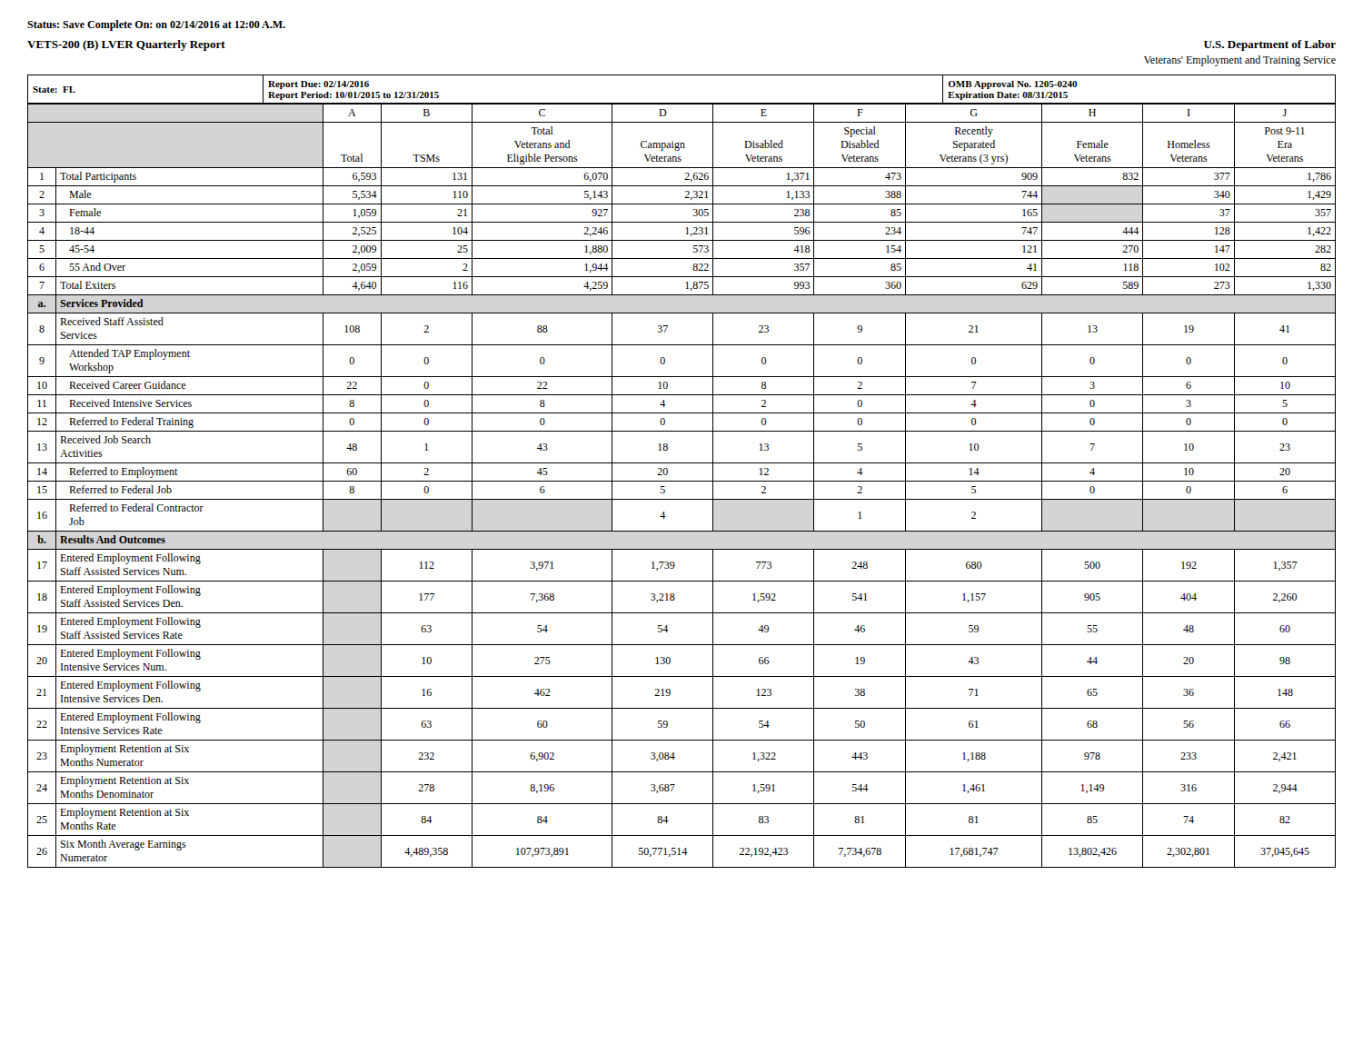Status: Save Complete On: on 02/14/2016 at 12:00 A.M.
VETS-200 (B) LVER Quarterly Report
U.S. Department of Labor
Veterans' Employment and Training Service
| State: FL | Report Due: 02/14/2016 Report Period: 10/01/2015 to 12/31/2015 | OMB Approval No. 1205-0240 Expiration Date: 08/31/2015 |
| | | A | B | C | D | E | F | G | H | I | J |
| | | Total | TSMs | Total Veterans and Eligible Persons | Campaign Veterans | Disabled Veterans | Special Disabled Veterans | Recently Separated Veterans (3 yrs) | Female Veterans | Homeless Veterans | Post 9-11 Era Veterans |
| 1 | Total Participants | 6,593 | 131 | 6,070 | 2,626 | 1,371 | 473 | 909 | 832 | 377 | 1,786 |
| 2 | Male | 5,534 | 110 | 5,143 | 2,321 | 1,133 | 388 | 744 | | 340 | 1,429 |
| 3 | Female | 1,059 | 21 | 927 | 305 | 238 | 85 | 165 | | 37 | 357 |
| 4 | 18-44 | 2,525 | 104 | 2,246 | 1,231 | 596 | 234 | 747 | 444 | 128 | 1,422 |
| 5 | 45-54 | 2,009 | 25 | 1,880 | 573 | 418 | 154 | 121 | 270 | 147 | 282 |
| 6 | 55 And Over | 2,059 | 2 | 1,944 | 822 | 357 | 85 | 41 | 118 | 102 | 82 |
| 7 | Total Exiters | 4,640 | 116 | 4,259 | 1,875 | 993 | 360 | 629 | 589 | 273 | 1,330 |
| a. | Services Provided |
| 8 | Received Staff Assisted Services | 108 | 2 | 88 | 37 | 23 | 9 | 21 | 13 | 19 | 41 |
| 9 | Attended TAP Employment Workshop | 0 | 0 | 0 | 0 | 0 | 0 | 0 | 0 | 0 | 0 |
| 10 | Received Career Guidance | 22 | 0 | 22 | 10 | 8 | 2 | 7 | 3 | 6 | 10 |
| 11 | Received Intensive Services | 8 | 0 | 8 | 4 | 2 | 0 | 4 | 0 | 3 | 5 |
| 12 | Referred to Federal Training | 0 | 0 | 0 | 0 | 0 | 0 | 0 | 0 | 0 | 0 |
| 13 | Received Job Search Activities | 48 | 1 | 43 | 18 | 13 | 5 | 10 | 7 | 10 | 23 |
| 14 | Referred to Employment | 60 | 2 | 45 | 20 | 12 | 4 | 14 | 4 | 10 | 20 |
| 15 | Referred to Federal Job | 8 | 0 | 6 | 5 | 2 | 2 | 5 | 0 | 0 | 6 |
| 16 | Referred to Federal Contractor Job | | | | 4 | | 1 | 2 | | | |
| b. | Results And Outcomes |
| 17 | Entered Employment Following Staff Assisted Services Num. | | 112 | 3,971 | 1,739 | 773 | 248 | 680 | 500 | 192 | 1,357 |
| 18 | Entered Employment Following Staff Assisted Services Den. | | 177 | 7,368 | 3,218 | 1,592 | 541 | 1,157 | 905 | 404 | 2,260 |
| 19 | Entered Employment Following Staff Assisted Services Rate | | 63 | 54 | 54 | 49 | 46 | 59 | 55 | 48 | 60 |
| 20 | Entered Employment Following Intensive Services Num. | | 10 | 275 | 130 | 66 | 19 | 43 | 44 | 20 | 98 |
| 21 | Entered Employment Following Intensive Services Den. | | 16 | 462 | 219 | 123 | 38 | 71 | 65 | 36 | 148 |
| 22 | Entered Employment Following Intensive Services Rate | | 63 | 60 | 59 | 54 | 50 | 61 | 68 | 56 | 66 |
| 23 | Employment Retention at Six Months Numerator | | 232 | 6,902 | 3,084 | 1,322 | 443 | 1,188 | 978 | 233 | 2,421 |
| 24 | Employment Retention at Six Months Denominator | | 278 | 8,196 | 3,687 | 1,591 | 544 | 1,461 | 1,149 | 316 | 2,944 |
| 25 | Employment Retention at Six Months Rate | | 84 | 84 | 84 | 83 | 81 | 81 | 85 | 74 | 82 |
| 26 | Six Month Average Earnings Numerator | | 4,489,358 | 107,973,891 | 50,771,514 | 22,192,423 | 7,734,678 | 17,681,747 | 13,802,426 | 2,302,801 | 37,045,645 |